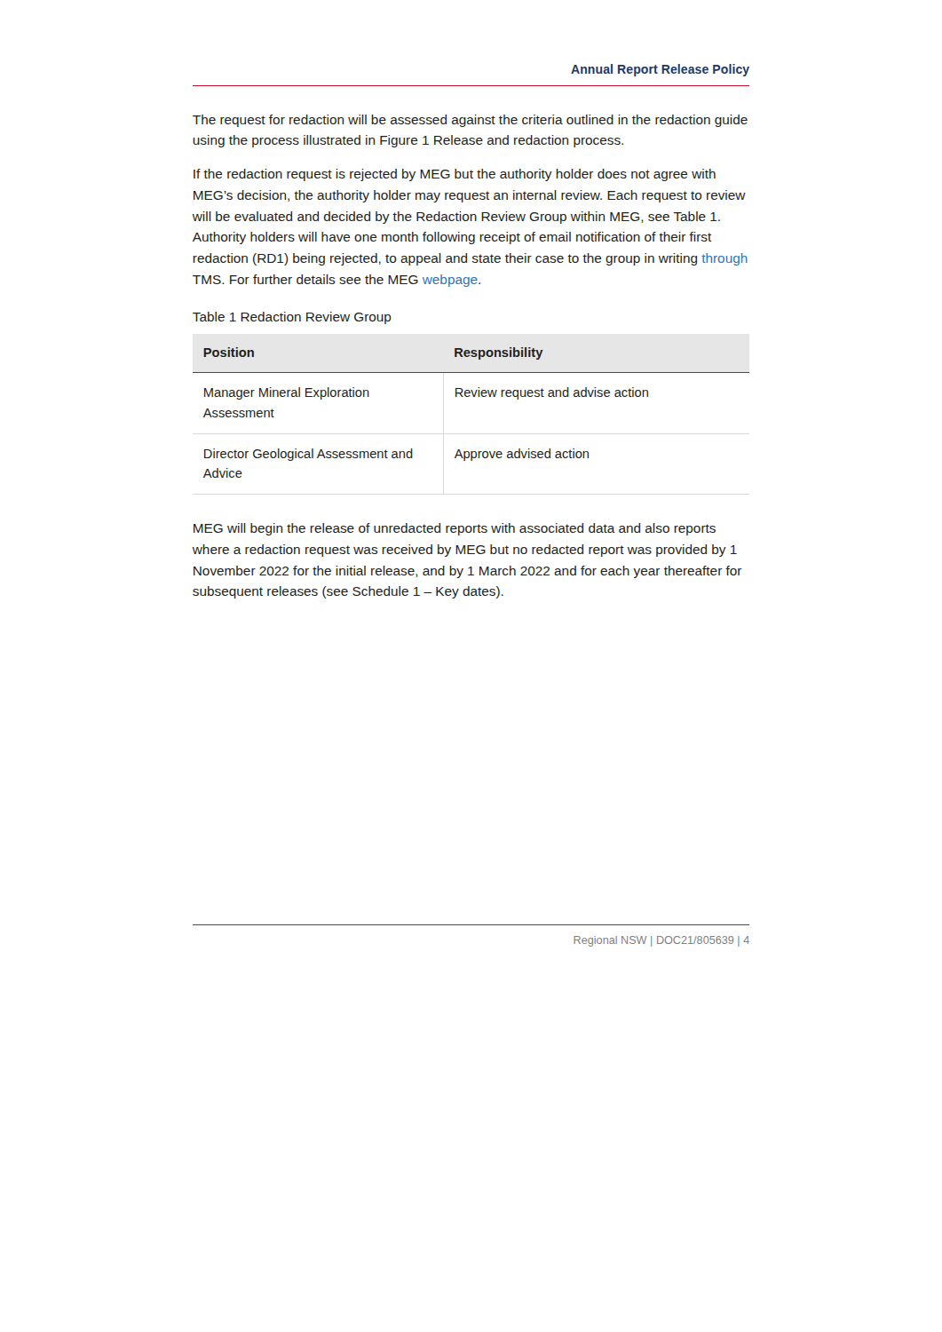Annual Report Release Policy
The request for redaction will be assessed against the criteria outlined in the redaction guide using the process illustrated in Figure 1 Release and redaction process.
If the redaction request is rejected by MEG but the authority holder does not agree with MEG’s decision, the authority holder may request an internal review. Each request to review will be evaluated and decided by the Redaction Review Group within MEG, see Table 1. Authority holders will have one month following receipt of email notification of their first redaction (RD1) being rejected, to appeal and state their case to the group in writing through TMS. For further details see the MEG webpage.
Table 1 Redaction Review Group
| Position | Responsibility |
| --- | --- |
| Manager Mineral Exploration Assessment | Review request and advise action |
| Director Geological Assessment and Advice | Approve advised action |
MEG will begin the release of unredacted reports with associated data and also reports where a redaction request was received by MEG but no redacted report was provided by 1 November 2022 for the initial release, and by 1 March 2022 and for each year thereafter for subsequent releases (see Schedule 1 – Key dates).
Regional NSW | DOC21/805639 | 4